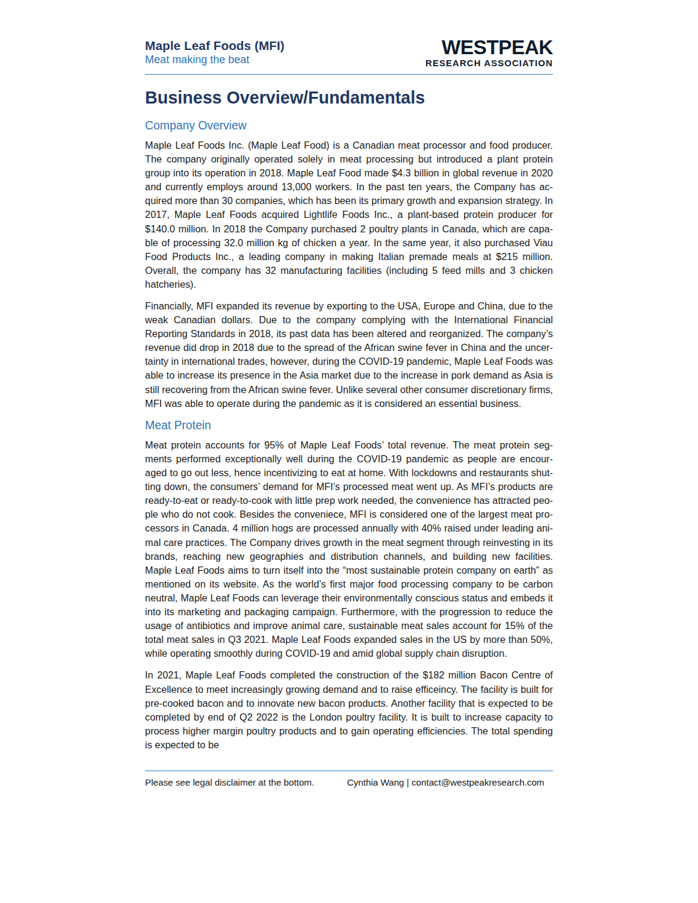Maple Leaf Foods (MFI)
Meat making the beat
WESTPEAK RESEARCH ASSOCIATION
Business Overview/Fundamentals
Company Overview
Maple Leaf Foods Inc. (Maple Leaf Food) is a Canadian meat processor and food producer. The company originally operated solely in meat processing but introduced a plant protein group into its operation in 2018. Maple Leaf Food made $4.3 billion in global revenue in 2020 and currently employs around 13,000 workers. In the past ten years, the Company has acquired more than 30 companies, which has been its primary growth and expansion strategy. In 2017, Maple Leaf Foods acquired Lightlife Foods Inc., a plant-based protein producer for $140.0 million. In 2018 the Company purchased 2 poultry plants in Canada, which are capable of processing 32.0 million kg of chicken a year. In the same year, it also purchased Viau Food Products Inc., a leading company in making Italian premade meals at $215 million. Overall, the company has 32 manufacturing facilities (including 5 feed mills and 3 chicken hatcheries).
Financially, MFI expanded its revenue by exporting to the USA, Europe and China, due to the weak Canadian dollars. Due to the company complying with the International Financial Reporting Standards in 2018, its past data has been altered and reorganized. The company’s revenue did drop in 2018 due to the spread of the African swine fever in China and the uncertainty in international trades, however, during the COVID-19 pandemic, Maple Leaf Foods was able to increase its presence in the Asia market due to the increase in pork demand as Asia is still recovering from the African swine fever. Unlike several other consumer discretionary firms, MFI was able to operate during the pandemic as it is considered an essential business.
Meat Protein
Meat protein accounts for 95% of Maple Leaf Foods’ total revenue. The meat protein segments performed exceptionally well during the COVID-19 pandemic as people are encouraged to go out less, hence incentivizing to eat at home. With lockdowns and restaurants shutting down, the consumers’ demand for MFI’s processed meat went up. As MFI’s products are ready-to-eat or ready-to-cook with little prep work needed, the convenience has attracted people who do not cook. Besides the conveniece, MFI is considered one of the largest meat processors in Canada. 4 million hogs are processed annually with 40% raised under leading animal care practices. The Company drives growth in the meat segment through reinvesting in its brands, reaching new geographies and distribution channels, and building new facilities. Maple Leaf Foods aims to turn itself into the “most sustainable protein company on earth” as mentioned on its website. As the world’s first major food processing company to be carbon neutral, Maple Leaf Foods can leverage their environmentally conscious status and embeds it into its marketing and packaging campaign. Furthermore, with the progression to reduce the usage of antibiotics and improve animal care, sustainable meat sales account for 15% of the total meat sales in Q3 2021. Maple Leaf Foods expanded sales in the US by more than 50%, while operating smoothly during COVID-19 and amid global supply chain disruption.
In 2021, Maple Leaf Foods completed the construction of the $182 million Bacon Centre of Excellence to meet increasingly growing demand and to raise efficeincy. The facility is built for pre-cooked bacon and to innovate new bacon products. Another facility that is expected to be completed by end of Q2 2022 is the London poultry facility. It is built to increase capacity to process higher margin poultry products and to gain operating efficiencies. The total spending is expected to be
Please see legal disclaimer at the bottom.
Cynthia Wang | contact@westpeakresearch.com